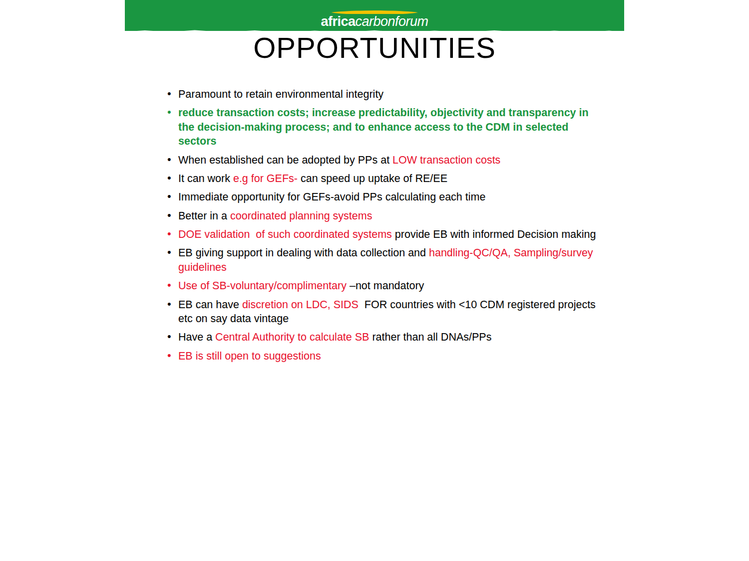africacarbonforum
OPPORTUNITIES
Paramount to retain environmental integrity
reduce transaction costs; increase predictability, objectivity and transparency in the decision-making process; and to enhance access to the CDM in selected sectors
When established can be adopted by PPs at LOW transaction costs
It can work e.g for GEFs- can speed up uptake of RE/EE
Immediate opportunity for GEFs-avoid PPs calculating each time
Better in a coordinated planning systems
DOE validation of such coordinated systems provide EB with informed Decision making
EB giving support in dealing with data collection and handling-QC/QA, Sampling/survey guidelines
Use of SB-voluntary/complimentary –not mandatory
EB can have discretion on LDC, SIDS FOR countries with <10 CDM registered projects etc on say data vintage
Have a Central Authority to calculate SB rather than all DNAs/PPs
EB is still open to suggestions